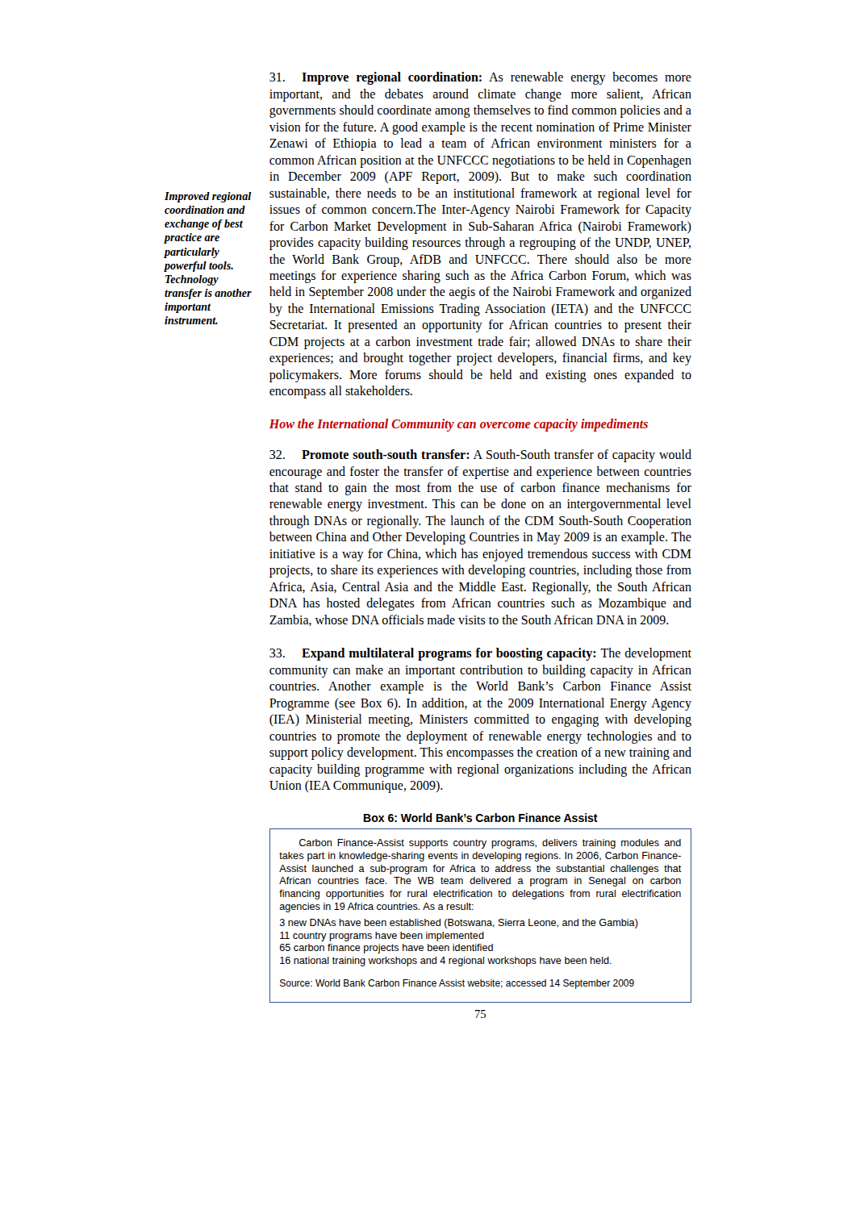Improved regional coordination and exchange of best practice are particularly powerful tools. Technology transfer is another important instrument.
31. Improve regional coordination: As renewable energy becomes more important, and the debates around climate change more salient, African governments should coordinate among themselves to find common policies and a vision for the future. A good example is the recent nomination of Prime Minister Zenawi of Ethiopia to lead a team of African environment ministers for a common African position at the UNFCCC negotiations to be held in Copenhagen in December 2009 (APF Report, 2009). But to make such coordination sustainable, there needs to be an institutional framework at regional level for issues of common concern.The Inter-Agency Nairobi Framework for Capacity for Carbon Market Development in Sub-Saharan Africa (Nairobi Framework) provides capacity building resources through a regrouping of the UNDP, UNEP, the World Bank Group, AfDB and UNFCCC. There should also be more meetings for experience sharing such as the Africa Carbon Forum, which was held in September 2008 under the aegis of the Nairobi Framework and organized by the International Emissions Trading Association (IETA) and the UNFCCC Secretariat. It presented an opportunity for African countries to present their CDM projects at a carbon investment trade fair; allowed DNAs to share their experiences; and brought together project developers, financial firms, and key policymakers. More forums should be held and existing ones expanded to encompass all stakeholders.
How the International Community can overcome capacity impediments
32. Promote south-south transfer: A South-South transfer of capacity would encourage and foster the transfer of expertise and experience between countries that stand to gain the most from the use of carbon finance mechanisms for renewable energy investment. This can be done on an intergovernmental level through DNAs or regionally. The launch of the CDM South-South Cooperation between China and Other Developing Countries in May 2009 is an example. The initiative is a way for China, which has enjoyed tremendous success with CDM projects, to share its experiences with developing countries, including those from Africa, Asia, Central Asia and the Middle East. Regionally, the South African DNA has hosted delegates from African countries such as Mozambique and Zambia, whose DNA officials made visits to the South African DNA in 2009.
33. Expand multilateral programs for boosting capacity: The development community can make an important contribution to building capacity in African countries. Another example is the World Bank’s Carbon Finance Assist Programme (see Box 6). In addition, at the 2009 International Energy Agency (IEA) Ministerial meeting, Ministers committed to engaging with developing countries to promote the deployment of renewable energy technologies and to support policy development. This encompasses the creation of a new training and capacity building programme with regional organizations including the African Union (IEA Communique, 2009).
Box 6: World Bank’s Carbon Finance Assist
Carbon Finance-Assist supports country programs, delivers training modules and takes part in knowledge-sharing events in developing regions. In 2006, Carbon Finance-Assist launched a sub-program for Africa to address the substantial challenges that African countries face. The WB team delivered a program in Senegal on carbon financing opportunities for rural electrification to delegations from rural electrification agencies in 19 Africa countries. As a result:
3 new DNAs have been established (Botswana, Sierra Leone, and the Gambia)
11 country programs have been implemented
65 carbon finance projects have been identified
16 national training workshops and 4 regional workshops have been held.
Source: World Bank Carbon Finance Assist website; accessed 14 September 2009
75